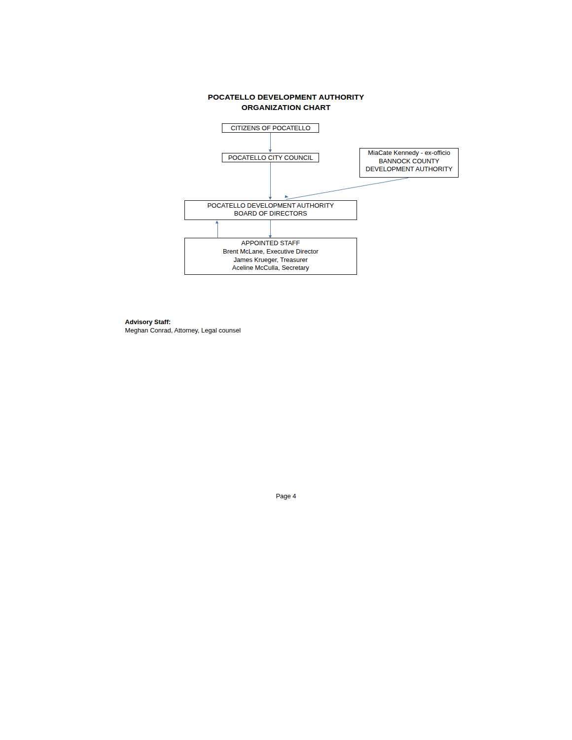POCATELLO DEVELOPMENT AUTHORITY
ORGANIZATION CHART
CITIZENS OF POCATELLO
POCATELLO CITY COUNCIL
MiaCate Kennedy - ex-officio
BANNOCK COUNTY
DEVELOPMENT AUTHORITY
POCATELLO DEVELOPMENT AUTHORITY
BOARD OF DIRECTORS
APPOINTED STAFF
Brent McLane, Executive Director
James Krueger, Treasurer
Aceline McCulla, Secretary
Advisory Staff:
Meghan Conrad, Attorney, Legal counsel
Page 4